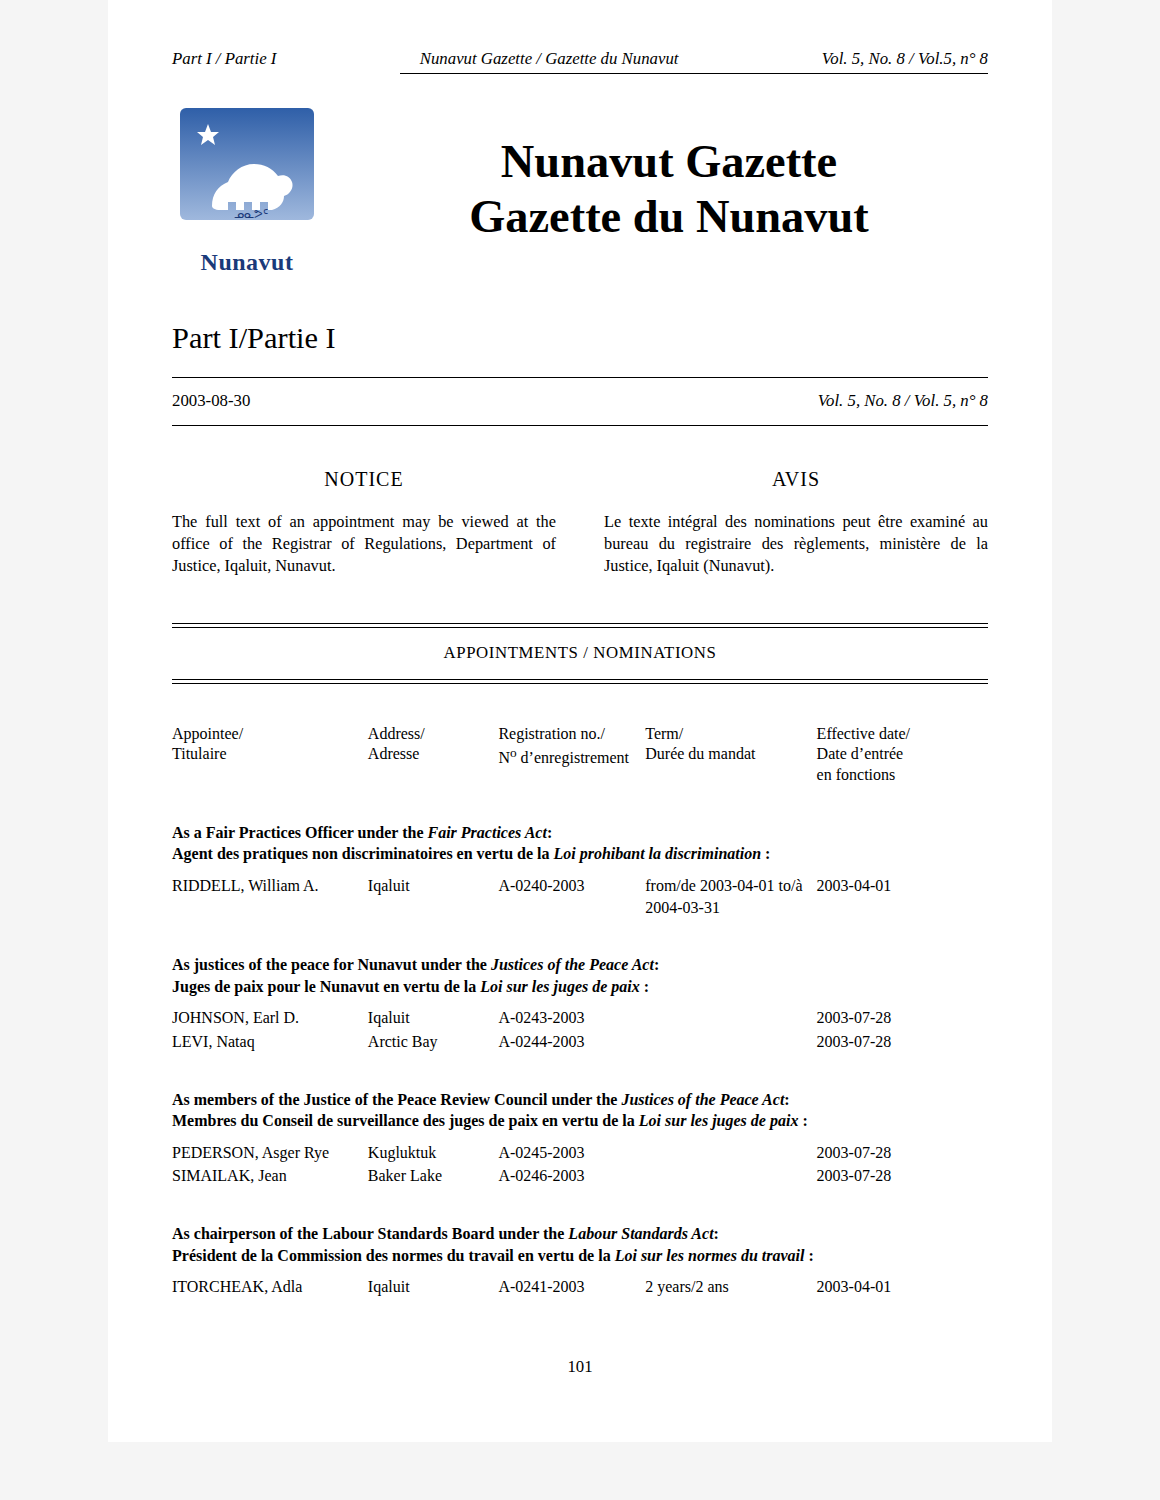Part I / Partie I
Nunavut Gazette / Gazette du Nunavut
Vol. 5, No. 8 / Vol.5, n° 8
ᓄᓇᕗᑦ
Nunavut
Nunavut Gazette
Gazette du Nunavut
Part I/Partie I
2003-08-30
Vol. 5, No. 8 / Vol. 5, n° 8
NOTICE
The full text of an appointment may be viewed at the office of the Registrar of Regulations, Department of Justice, Iqaluit, Nunavut.
AVIS
Le texte intégral des nominations peut être examiné au bureau du registraire des règlements, ministère de la Justice, Iqaluit (Nunavut).
APPOINTMENTS / NOMINATIONS
| Appointee/ Titulaire | Address/ Adresse | Registration no./ N o d’enregistrement | Term/ Durée du mandat | Effective date/ Date d’entrée en fonctions |
| --- | --- | --- | --- | --- |
| As a Fair Practices Officer under the Fair Practices Act : Agent des pratiques non discriminatoires en vertu de la Loi prohibant la discrimination : |
| RIDDELL, William A. | Iqaluit | A-0240-2003 | from/de 2003-04-01 to/à 2004-03-31 | 2003-04-01 |
| As justices of the peace for Nunavut under the Justices of the Peace Act : Juges de paix pour le Nunavut en vertu de la Loi sur les juges de paix : |
| JOHNSON, Earl D. | Iqaluit | A-0243-2003 | | 2003-07-28 |
| LEVI, Nataq | Arctic Bay | A-0244-2003 | | 2003-07-28 |
| As members of the Justice of the Peace Review Council under the Justices of the Peace Act : Membres du Conseil de surveillance des juges de paix en vertu de la Loi sur les juges de paix : |
| PEDERSON, Asger Rye | Kugluktuk | A-0245-2003 | | 2003-07-28 |
| SIMAILAK, Jean | Baker Lake | A-0246-2003 | | 2003-07-28 |
| As chairperson of the Labour Standards Board under the Labour Standards Act : Président de la Commission des normes du travail en vertu de la Loi sur les normes du travail : |
| ITORCHEAK, Adla | Iqaluit | A-0241-2003 | 2 years/2 ans | 2003-04-01 |
101